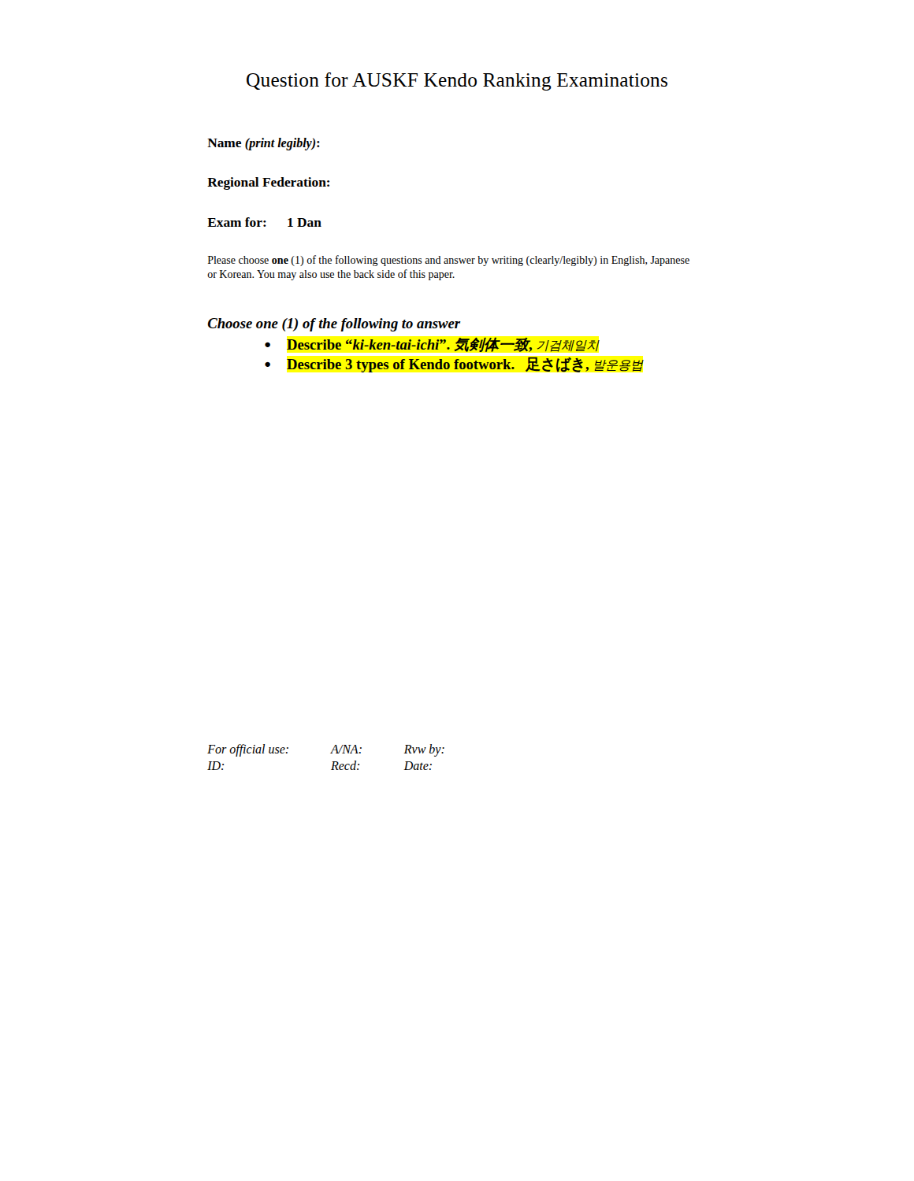Question for AUSKF Kendo Ranking Examinations
Name (print legibly):
Regional Federation:
Exam for: 1 Dan
Please choose one (1) of the following questions and answer by writing (clearly/legibly) in English, Japanese or Korean. You may also use the back side of this paper.
Choose one (1) of the following to answer
Describe “ki-ken-tai-ichi”. 気剣体一致, 기검체일치
Describe 3 types of Kendo footwork. 足さばき, 발운용법
| For official use: | A/NA: | Rvw by: |
| ID: | Recd: | Date: |